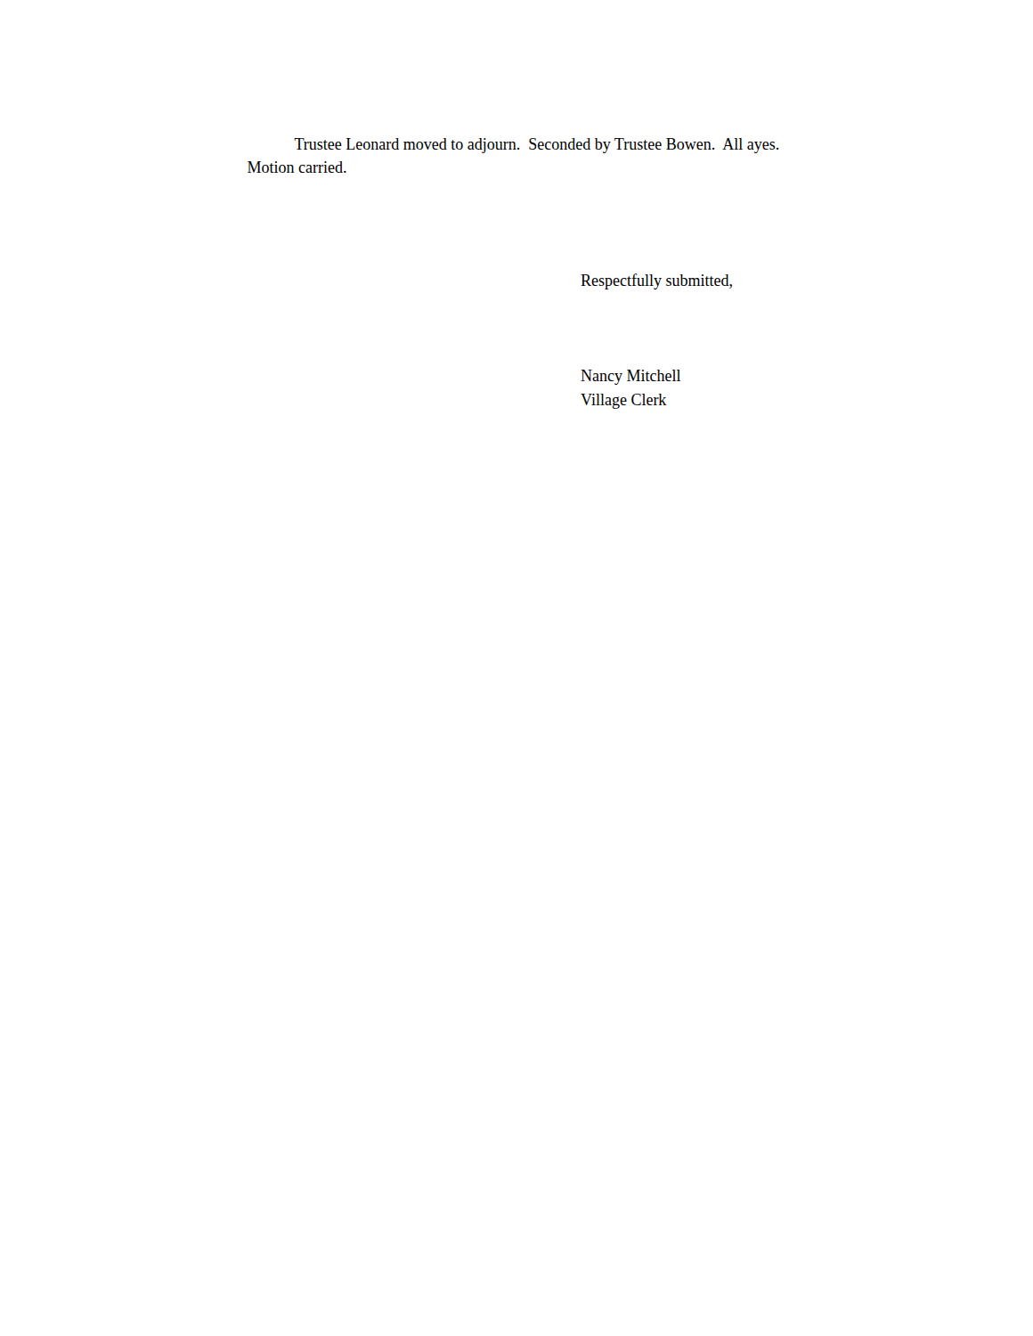Trustee Leonard moved to adjourn. Seconded by Trustee Bowen. All ayes. Motion carried.
Respectfully submitted,
Nancy Mitchell
Village Clerk